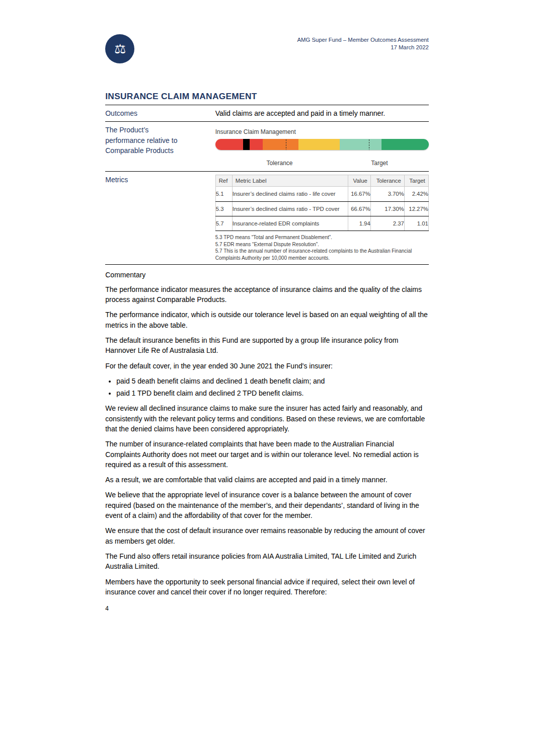⚖
AMG Super Fund – Member Outcomes Assessment
17 March 2022
Insurance Claim Management
| Outcomes | Valid claims are accepted and paid in a timely manner. |
| The Product’s performance relative to Comparable Products | Insurance Claim Management Tolerance Target |
| Metrics | / Ref / Metric Label / Value / Tolerance / Target / / --- / --- / --- / --- / --- / / 5.1 / Insurer’s declined claims ratio - life cover / 16.67% / 3.70% / 2.42% / / 5.3 / Insurer’s declined claims ratio - TPD cover / 66.67% / 17.30% / 12.27% / / 5.7 / Insurance-related EDR complaints / 1.94 / 2.37 / 1.01 / 5.3 TPD means “Total and Permanent Disablement”. 5.7 EDR means “External Dispute Resolution”. 5.7 This is the annual number of insurance-related complaints to the Australian Financial Complaints Authority per 10,000 member accounts. |
Commentary
The performance indicator measures the acceptance of insurance claims and the quality of the claims process against Comparable Products.
The performance indicator, which is outside our tolerance level is based on an equal weighting of all the metrics in the above table.
The default insurance benefits in this Fund are supported by a group life insurance policy from Hannover Life Re of Australasia Ltd.
For the default cover, in the year ended 30 June 2021 the Fund's insurer:
paid 5 death benefit claims and declined 1 death benefit claim; and
paid 1 TPD benefit claim and declined 2 TPD benefit claims.
We review all declined insurance claims to make sure the insurer has acted fairly and reasonably, and consistently with the relevant policy terms and conditions. Based on these reviews, we are comfortable that the denied claims have been considered appropriately.
The number of insurance-related complaints that have been made to the Australian Financial Complaints Authority does not meet our target and is within our tolerance level. No remedial action is required as a result of this assessment.
As a result, we are comfortable that valid claims are accepted and paid in a timely manner.
We believe that the appropriate level of insurance cover is a balance between the amount of cover required (based on the maintenance of the member’s, and their dependants’, standard of living in the event of a claim) and the affordability of that cover for the member.
We ensure that the cost of default insurance over remains reasonable by reducing the amount of cover as members get older.
The Fund also offers retail insurance policies from AIA Australia Limited, TAL Life Limited and Zurich Australia Limited.
Members have the opportunity to seek personal financial advice if required, select their own level of insurance cover and cancel their cover if no longer required. Therefore:
4